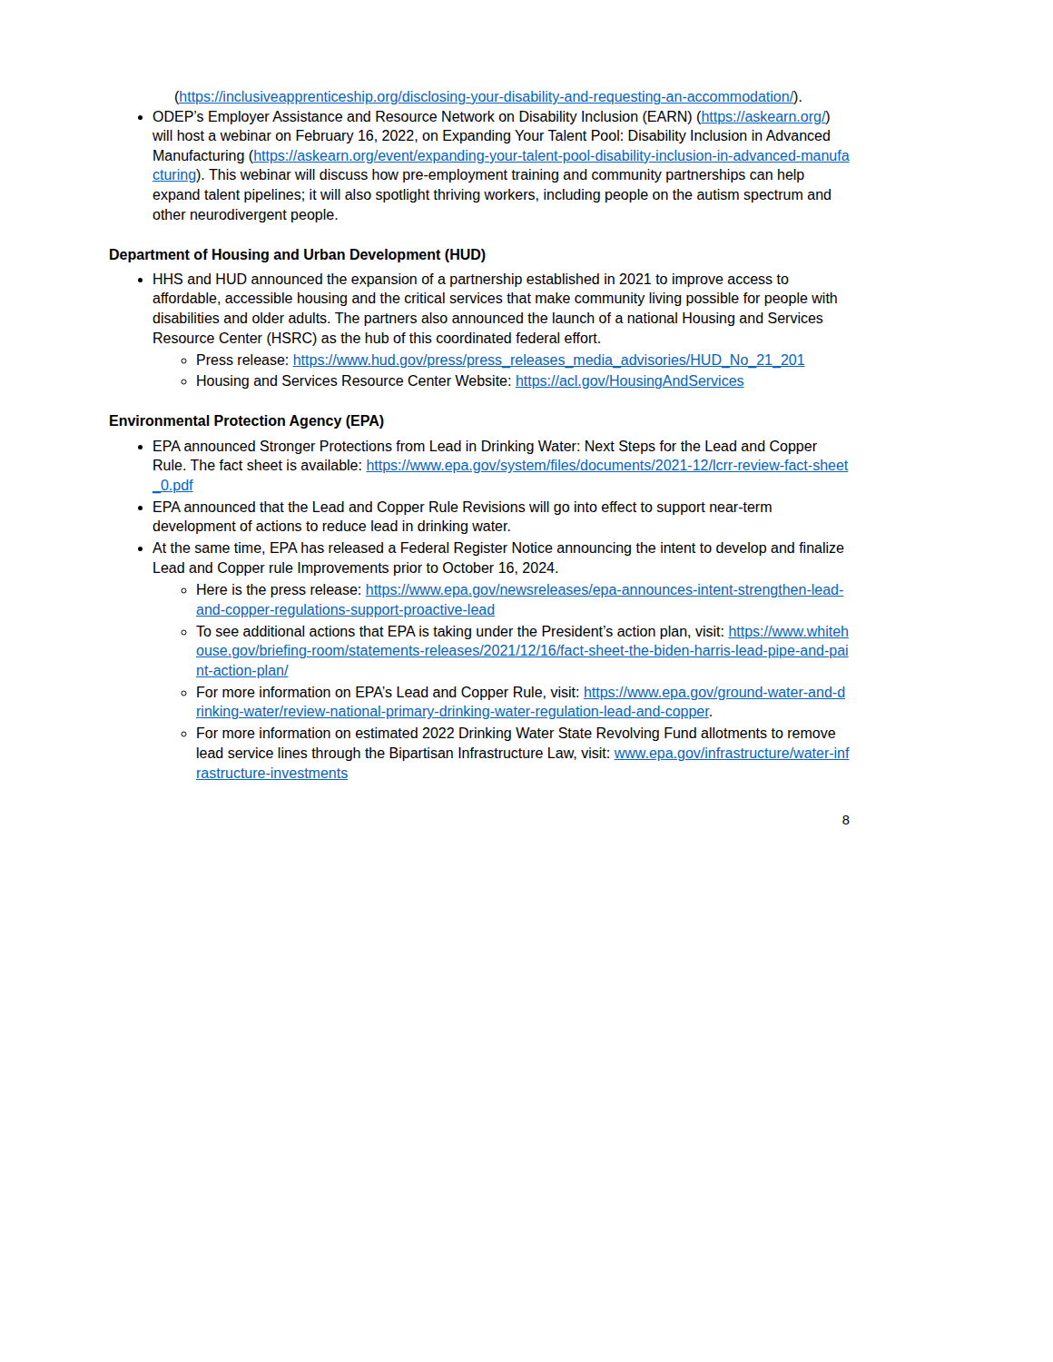(https://inclusiveapprenticeship.org/disclosing-your-disability-and-requesting-an-accommodation/).
ODEP’s Employer Assistance and Resource Network on Disability Inclusion (EARN) (https://askearn.org/) will host a webinar on February 16, 2022, on Expanding Your Talent Pool: Disability Inclusion in Advanced Manufacturing (https://askearn.org/event/expanding-your-talent-pool-disability-inclusion-in-advanced-manufacturing). This webinar will discuss how pre-employment training and community partnerships can help expand talent pipelines; it will also spotlight thriving workers, including people on the autism spectrum and other neurodivergent people.
Department of Housing and Urban Development (HUD)
HHS and HUD announced the expansion of a partnership established in 2021 to improve access to affordable, accessible housing and the critical services that make community living possible for people with disabilities and older adults. The partners also announced the launch of a national Housing and Services Resource Center (HSRC) as the hub of this coordinated federal effort.
Press release: https://www.hud.gov/press/press_releases_media_advisories/HUD_No_21_201
Housing and Services Resource Center Website: https://acl.gov/HousingAndServices
Environmental Protection Agency (EPA)
EPA announced Stronger Protections from Lead in Drinking Water: Next Steps for the Lead and Copper Rule. The fact sheet is available: https://www.epa.gov/system/files/documents/2021-12/lcrr-review-fact-sheet_0.pdf
EPA announced that the Lead and Copper Rule Revisions will go into effect to support near-term development of actions to reduce lead in drinking water.
At the same time, EPA has released a Federal Register Notice announcing the intent to develop and finalize Lead and Copper rule Improvements prior to October 16, 2024.
Here is the press release: https://www.epa.gov/newsreleases/epa-announces-intent-strengthen-lead-and-copper-regulations-support-proactive-lead
To see additional actions that EPA is taking under the President’s action plan, visit: https://www.whitehouse.gov/briefing-room/statements-releases/2021/12/16/fact-sheet-the-biden-harris-lead-pipe-and-paint-action-plan/
For more information on EPA’s Lead and Copper Rule, visit: https://www.epa.gov/ground-water-and-drinking-water/review-national-primary-drinking-water-regulation-lead-and-copper.
For more information on estimated 2022 Drinking Water State Revolving Fund allotments to remove lead service lines through the Bipartisan Infrastructure Law, visit: www.epa.gov/infrastructure/water-infrastructure-investments
8